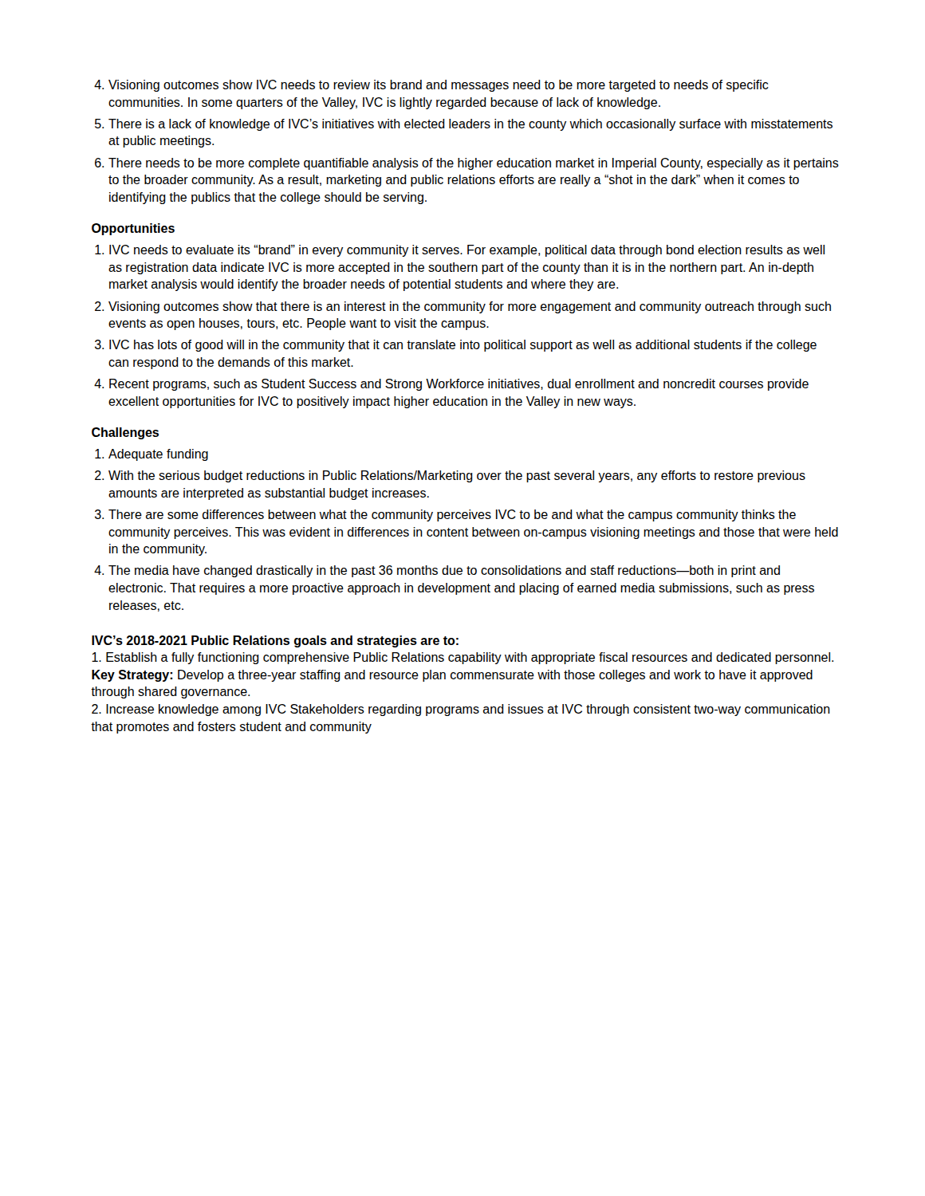Visioning outcomes show IVC needs to review its brand and messages need to be more targeted to needs of specific communities. In some quarters of the Valley, IVC is lightly regarded because of lack of knowledge.
There is a lack of knowledge of IVC’s initiatives with elected leaders in the county which occasionally surface with misstatements at public meetings.
There needs to be more complete quantifiable analysis of the higher education market in Imperial County, especially as it pertains to the broader community. As a result, marketing and public relations efforts are really a “shot in the dark” when it comes to identifying the publics that the college should be serving.
Opportunities
IVC needs to evaluate its “brand” in every community it serves. For example, political data through bond election results as well as registration data indicate IVC is more accepted in the southern part of the county than it is in the northern part. An in-depth market analysis would identify the broader needs of potential students and where they are.
Visioning outcomes show that there is an interest in the community for more engagement and community outreach through such events as open houses, tours, etc. People want to visit the campus.
IVC has lots of good will in the community that it can translate into political support as well as additional students if the college can respond to the demands of this market.
Recent programs, such as Student Success and Strong Workforce initiatives, dual enrollment and noncredit courses provide excellent opportunities for IVC to positively impact higher education in the Valley in new ways.
Challenges
Adequate funding
With the serious budget reductions in Public Relations/Marketing over the past several years, any efforts to restore previous amounts are interpreted as substantial budget increases.
There are some differences between what the community perceives IVC to be and what the campus community thinks the community perceives. This was evident in differences in content between on-campus visioning meetings and those that were held in the community.
The media have changed drastically in the past 36 months due to consolidations and staff reductions—both in print and electronic. That requires a more proactive approach in development and placing of earned media submissions, such as press releases, etc.
IVC’s 2018-2021 Public Relations goals and strategies are to:
1. Establish a fully functioning comprehensive Public Relations capability with appropriate fiscal resources and dedicated personnel. Key Strategy: Develop a three-year staffing and resource plan commensurate with those colleges and work to have it approved through shared governance.
2. Increase knowledge among IVC Stakeholders regarding programs and issues at IVC through consistent two-way communication that promotes and fosters student and community